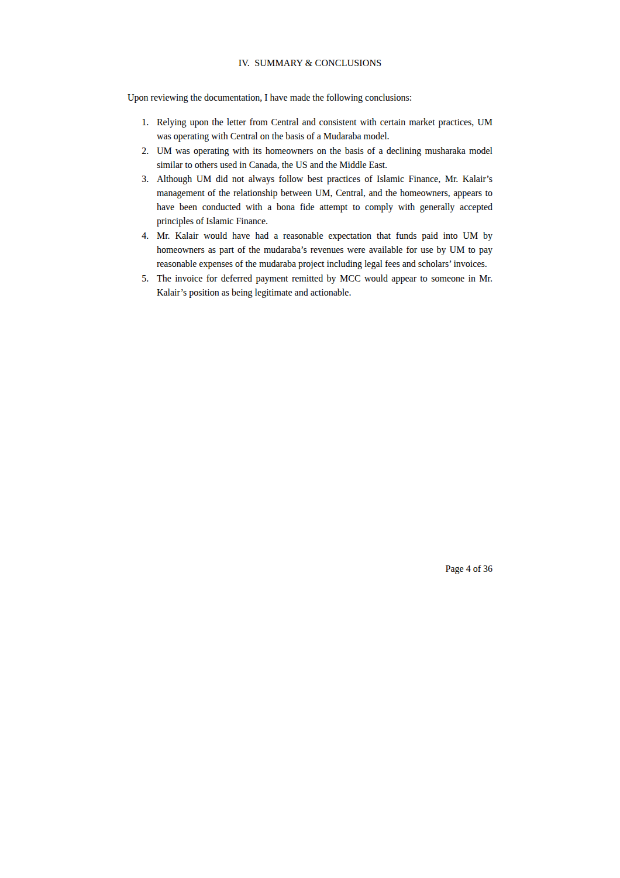IV. SUMMARY & CONCLUSIONS
Upon reviewing the documentation, I have made the following conclusions:
Relying upon the letter from Central and consistent with certain market practices, UM was operating with Central on the basis of a Mudaraba model.
UM was operating with its homeowners on the basis of a declining musharaka model similar to others used in Canada, the US and the Middle East.
Although UM did not always follow best practices of Islamic Finance, Mr. Kalair’s management of the relationship between UM, Central, and the homeowners, appears to have been conducted with a bona fide attempt to comply with generally accepted principles of Islamic Finance.
Mr. Kalair would have had a reasonable expectation that funds paid into UM by homeowners as part of the mudaraba’s revenues were available for use by UM to pay reasonable expenses of the mudaraba project including legal fees and scholars’ invoices.
The invoice for deferred payment remitted by MCC would appear to someone in Mr. Kalair’s position as being legitimate and actionable.
Page 4 of 36